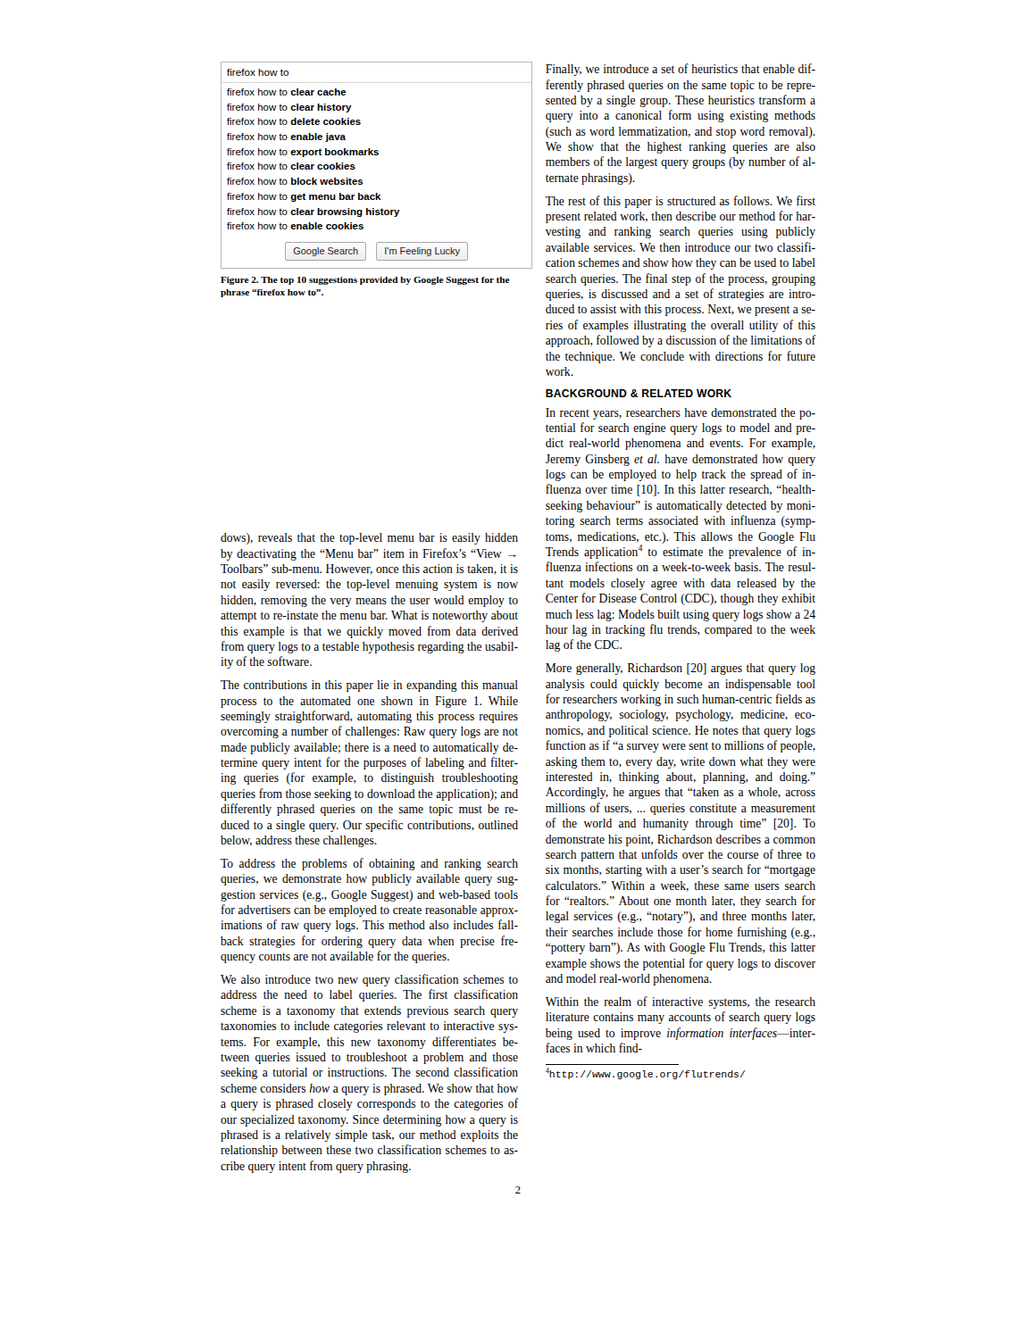firefox how to
firefox how to clear cache
firefox how to clear history
firefox how to delete cookies
firefox how to enable java
firefox how to export bookmarks
firefox how to clear cookies
firefox how to block websites
firefox how to get menu bar back
firefox how to clear browsing history
firefox how to enable cookies
Google Search I'm Feeling Lucky
Figure 2. The top 10 suggestions provided by Google Suggest for the phrase “firefox how to”.
dows), reveals that the top-level menu bar is easily hidden by deactivating the “Menu bar” item in Firefox’s “View → Toolbars” sub-menu. However, once this action is taken, it is not easily reversed: the top-level menuing system is now hidden, removing the very means the user would employ to attempt to re-instate the menu bar. What is noteworthy about this example is that we quickly moved from data derived from query logs to a testable hypothesis regarding the usability of the software.
The contributions in this paper lie in expanding this manual process to the automated one shown in Figure 1. While seemingly straightforward, automating this process requires overcoming a number of challenges: Raw query logs are not made publicly available; there is a need to automatically determine query intent for the purposes of labeling and filtering queries (for example, to distinguish troubleshooting queries from those seeking to download the application); and differently phrased queries on the same topic must be reduced to a single query. Our specific contributions, outlined below, address these challenges.
To address the problems of obtaining and ranking search queries, we demonstrate how publicly available query suggestion services (e.g., Google Suggest) and web-based tools for advertisers can be employed to create reasonable approximations of raw query logs. This method also includes fallback strategies for ordering query data when precise frequency counts are not available for the queries.
We also introduce two new query classification schemes to address the need to label queries. The first classification scheme is a taxonomy that extends previous search query taxonomies to include categories relevant to interactive systems. For example, this new taxonomy differentiates between queries issued to troubleshoot a problem and those seeking a tutorial or instructions. The second classification scheme considers how a query is phrased. We show that how a query is phrased closely corresponds to the categories of our specialized taxonomy. Since determining how a query is phrased is a relatively simple task, our method exploits the relationship between these two classification schemes to ascribe query intent from query phrasing.
Finally, we introduce a set of heuristics that enable differently phrased queries on the same topic to be represented by a single group. These heuristics transform a query into a canonical form using existing methods (such as word lemmatization, and stop word removal). We show that the highest ranking queries are also members of the largest query groups (by number of alternate phrasings).
The rest of this paper is structured as follows. We first present related work, then describe our method for harvesting and ranking search queries using publicly available services. We then introduce our two classification schemes and show how they can be used to label search queries. The final step of the process, grouping queries, is discussed and a set of strategies are introduced to assist with this process. Next, we present a series of examples illustrating the overall utility of this approach, followed by a discussion of the limitations of the technique. We conclude with directions for future work.
Background & Related Work
In recent years, researchers have demonstrated the potential for search engine query logs to model and predict real-world phenomena and events. For example, Jeremy Ginsberg et al. have demonstrated how query logs can be employed to help track the spread of influenza over time [10]. In this latter research, “health-seeking behaviour” is automatically detected by monitoring search terms associated with influenza (symptoms, medications, etc.). This allows the Google Flu Trends application4 to estimate the prevalence of influenza infections on a week-to-week basis. The resultant models closely agree with data released by the Center for Disease Control (CDC), though they exhibit much less lag: Models built using query logs show a 24 hour lag in tracking flu trends, compared to the week lag of the CDC.
More generally, Richardson [20] argues that query log analysis could quickly become an indispensable tool for researchers working in such human-centric fields as anthropology, sociology, psychology, medicine, economics, and political science. He notes that query logs function as if “a survey were sent to millions of people, asking them to, every day, write down what they were interested in, thinking about, planning, and doing.” Accordingly, he argues that “taken as a whole, across millions of users, ... queries constitute a measurement of the world and humanity through time” [20]. To demonstrate his point, Richardson describes a common search pattern that unfolds over the course of three to six months, starting with a user’s search for “mortgage calculators.” Within a week, these same users search for “realtors.” About one month later, they search for legal services (e.g., “notary”), and three months later, their searches include those for home furnishing (e.g., “pottery barn”). As with Google Flu Trends, this latter example shows the potential for query logs to discover and model real-world phenomena.
Within the realm of interactive systems, the research literature contains many accounts of search query logs being used to improve information interfaces—interfaces in which find-
4http://www.google.org/flutrends/
2